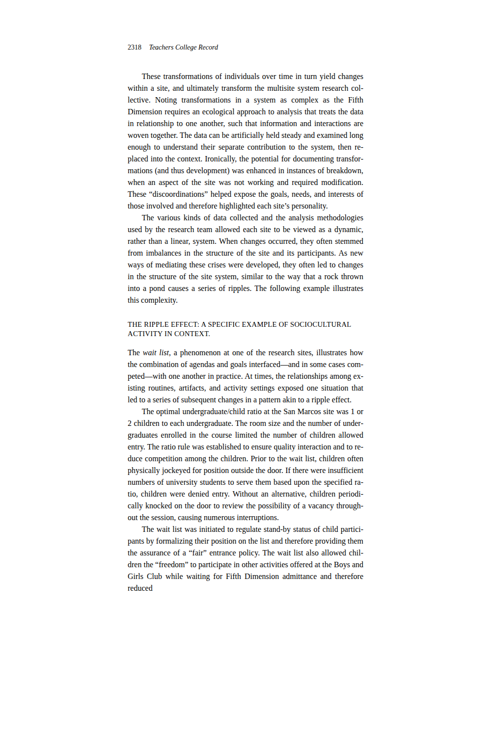2318 Teachers College Record
These transformations of individuals over time in turn yield changes within a site, and ultimately transform the multisite system research collective. Noting transformations in a system as complex as the Fifth Dimension requires an ecological approach to analysis that treats the data in relationship to one another, such that information and interactions are woven together. The data can be artificially held steady and examined long enough to understand their separate contribution to the system, then replaced into the context. Ironically, the potential for documenting transformations (and thus development) was enhanced in instances of breakdown, when an aspect of the site was not working and required modification. These “discoordinations” helped expose the goals, needs, and interests of those involved and therefore highlighted each site’s personality.
The various kinds of data collected and the analysis methodologies used by the research team allowed each site to be viewed as a dynamic, rather than a linear, system. When changes occurred, they often stemmed from imbalances in the structure of the site and its participants. As new ways of mediating these crises were developed, they often led to changes in the structure of the site system, similar to the way that a rock thrown into a pond causes a series of ripples. The following example illustrates this complexity.
The Ripple Effect: A Specific Example of Sociocultural Activity in Context.
The wait list, a phenomenon at one of the research sites, illustrates how the combination of agendas and goals interfaced—and in some cases competed—with one another in practice. At times, the relationships among existing routines, artifacts, and activity settings exposed one situation that led to a series of subsequent changes in a pattern akin to a ripple effect.
The optimal undergraduate/child ratio at the San Marcos site was 1 or 2 children to each undergraduate. The room size and the number of undergraduates enrolled in the course limited the number of children allowed entry. The ratio rule was established to ensure quality interaction and to reduce competition among the children. Prior to the wait list, children often physically jockeyed for position outside the door. If there were insufficient numbers of university students to serve them based upon the specified ratio, children were denied entry. Without an alternative, children periodically knocked on the door to review the possibility of a vacancy throughout the session, causing numerous interruptions.
The wait list was initiated to regulate stand-by status of child participants by formalizing their position on the list and therefore providing them the assurance of a “fair” entrance policy. The wait list also allowed children the “freedom” to participate in other activities offered at the Boys and Girls Club while waiting for Fifth Dimension admittance and therefore reduced